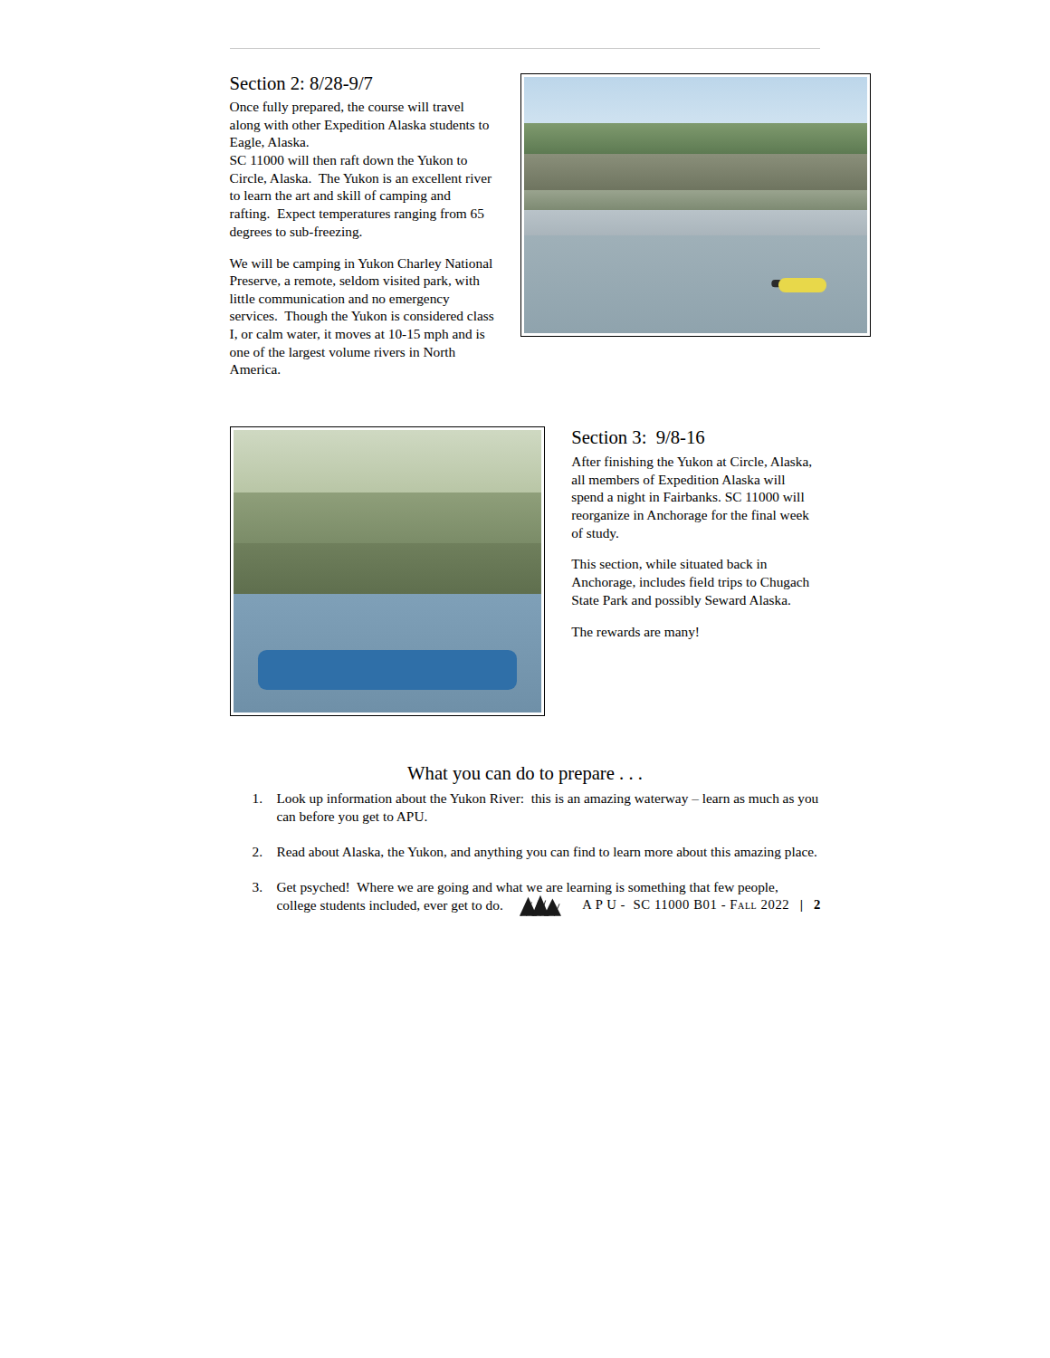Section 2: 8/28-9/7
Once fully prepared, the course will travel along with other Expedition Alaska students to Eagle, Alaska.
SC 11000 will then raft down the Yukon to Circle, Alaska. The Yukon is an excellent river to learn the art and skill of camping and rafting. Expect temperatures ranging from 65 degrees to sub-freezing.
We will be camping in Yukon Charley National Preserve, a remote, seldom visited park, with little communication and no emergency services. Though the Yukon is considered class I, or calm water, it moves at 10-15 mph and is one of the largest volume rivers in North America.
Section 3: 9/8-16
After finishing the Yukon at Circle, Alaska, all members of Expedition Alaska will spend a night in Fairbanks. SC 11000 will reorganize in Anchorage for the final week of study.
This section, while situated back in Anchorage, includes field trips to Chugach State Park and possibly Seward Alaska.
The rewards are many!
What you can do to prepare . . .
Look up information about the Yukon River: this is an amazing waterway – learn as much as you can before you get to APU.
Read about Alaska, the Yukon, and anything you can find to learn more about this amazing place.
Get psyched! Where we are going and what we are learning is something that few people, college students included, ever get to do.
A P U - SC 11000 B01 - Fall 2022 | 2